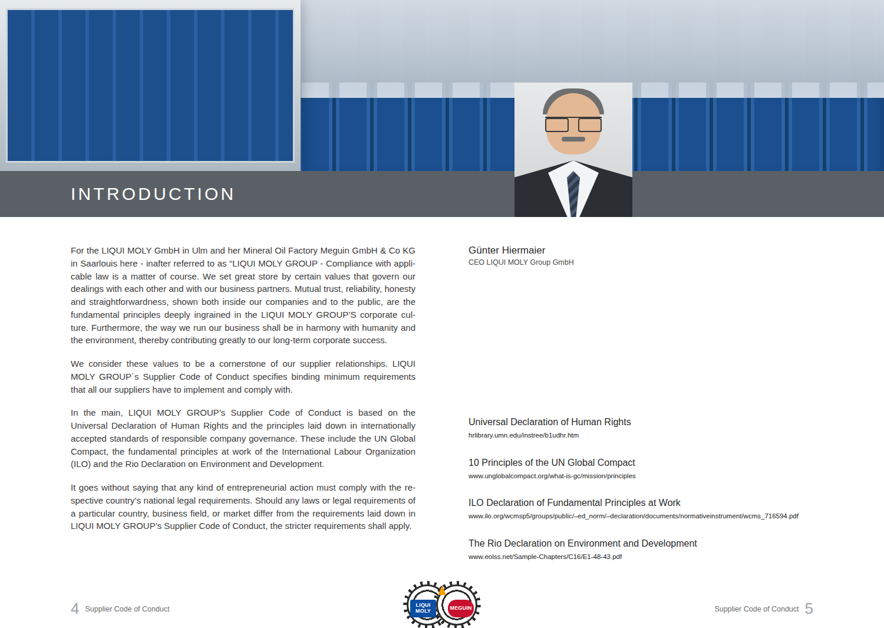Introduction
For the LIQUI MOLY GmbH in Ulm and her Mineral Oil Factory Meguin GmbH & Co KG in Saarlouis here - inafter referred to as “LIQUI MOLY GROUP - Compliance with applicable law is a matter of course. We set great store by certain values that govern our dealings with each other and with our business partners. Mutual trust, reliability, honesty and straightforwardness, shown both inside our companies and to the public, are the fundamental principles deeply ingrained in the LIQUI MOLY GROUP’S corporate culture. Furthermore, the way we run our business shall be in harmony with humanity and the environment, thereby contributing greatly to our long-term corporate success.
We consider these values to be a cornerstone of our supplier relationships. LIQUI MOLY GROUP´s Supplier Code of Conduct specifies binding minimum requirements that all our suppliers have to implement and comply with.
In the main, LIQUI MOLY GROUP’s Supplier Code of Conduct is based on the Universal Declaration of Human Rights and the principles laid down in internationally accepted standards of responsible company governance. These include the UN Global Compact, the fundamental principles at work of the International Labour Organization (ILO) and the Rio Declaration on Environment and Development.
It goes without saying that any kind of entrepreneurial action must comply with the respective country’s national legal requirements. Should any laws or legal requirements of a particular country, business field, or market differ from the requirements laid down in LIQUI MOLY GROUP’s Supplier Code of Conduct, the stricter requirements shall apply.
Günter Hiermaier
CEO LIQUI MOLY Group GmbH
Universal Declaration of Human Rights
hrlibrary.umn.edu/instree/b1udhr.htm
10 Principles of the UN Global Compact
www.unglobalcompact.org/what-is-gc/mission/principles
ILO Declaration of Fundamental Principles at Work
www.ilo.org/wcmsp5/groups/public/–ed_norm/–declaration/documents/normativeinstrument/wcms_716594.pdf
The Rio Declaration on Environment and Development
www.eolss.net/Sample-Chapters/C16/E1-48-43.pdf
4 Supplier Code of Conduct
LIQUI
MOLY
MEGUIN
Supplier Code of Conduct 5